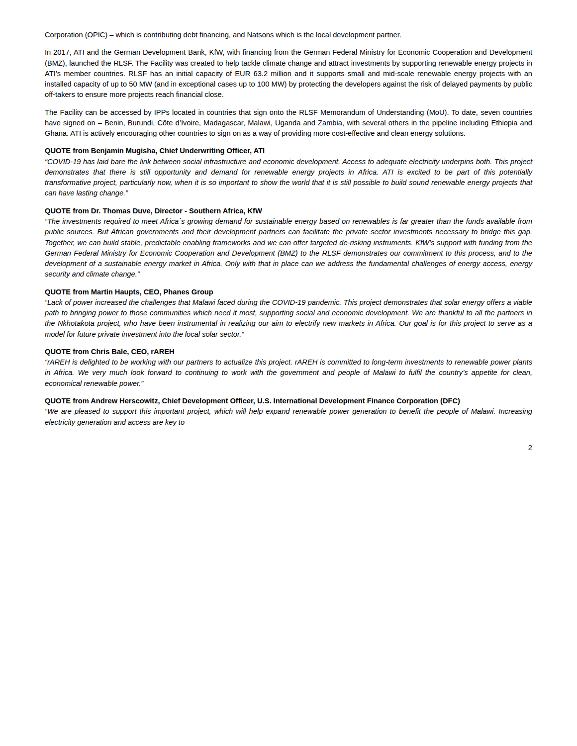Corporation (OPIC) – which is contributing debt financing, and Natsons which is the local development partner.
In 2017, ATI and the German Development Bank, KfW, with financing from the German Federal Ministry for Economic Cooperation and Development (BMZ), launched the RLSF. The Facility was created to help tackle climate change and attract investments by supporting renewable energy projects in ATI’s member countries. RLSF has an initial capacity of EUR 63.2 million and it supports small and mid-scale renewable energy projects with an installed capacity of up to 50 MW (and in exceptional cases up to 100 MW) by protecting the developers against the risk of delayed payments by public off-takers to ensure more projects reach financial close.
The Facility can be accessed by IPPs located in countries that sign onto the RLSF Memorandum of Understanding (MoU). To date, seven countries have signed on – Benin, Burundi, Côte d’Ivoire, Madagascar, Malawi, Uganda and Zambia, with several others in the pipeline including Ethiopia and Ghana. ATI is actively encouraging other countries to sign on as a way of providing more cost-effective and clean energy solutions.
QUOTE from Benjamin Mugisha, Chief Underwriting Officer, ATI
“COVID-19 has laid bare the link between social infrastructure and economic development. Access to adequate electricity underpins both. This project demonstrates that there is still opportunity and demand for renewable energy projects in Africa. ATI is excited to be part of this potentially transformative project, particularly now, when it is so important to show the world that it is still possible to build sound renewable energy projects that can have lasting change.”
QUOTE from Dr. Thomas Duve, Director - Southern Africa, KfW
“The investments required to meet Africa´s growing demand for sustainable energy based on renewables is far greater than the funds available from public sources. But African governments and their development partners can facilitate the private sector investments necessary to bridge this gap. Together, we can build stable, predictable enabling frameworks and we can offer targeted de-risking instruments. KfW’s support with funding from the German Federal Ministry for Economic Cooperation and Development (BMZ) to the RLSF demonstrates our commitment to this process, and to the development of a sustainable energy market in Africa. Only with that in place can we address the fundamental challenges of energy access, energy security and climate change.”
QUOTE from Martin Haupts, CEO, Phanes Group
“Lack of power increased the challenges that Malawi faced during the COVID-19 pandemic. This project demonstrates that solar energy offers a viable path to bringing power to those communities which need it most, supporting social and economic development. We are thankful to all the partners in the Nkhotakota project, who have been instrumental in realizing our aim to electrify new markets in Africa. Our goal is for this project to serve as a model for future private investment into the local solar sector.”
QUOTE from Chris Bale, CEO, rAREH
“rAREH is delighted to be working with our partners to actualize this project. rAREH is committed to long-term investments to renewable power plants in Africa. We very much look forward to continuing to work with the government and people of Malawi to fulfil the country’s appetite for clean, economical renewable power.”
QUOTE from Andrew Herscowitz, Chief Development Officer, U.S. International Development Finance Corporation (DFC)
“We are pleased to support this important project, which will help expand renewable power generation to benefit the people of Malawi. Increasing electricity generation and access are key to
2